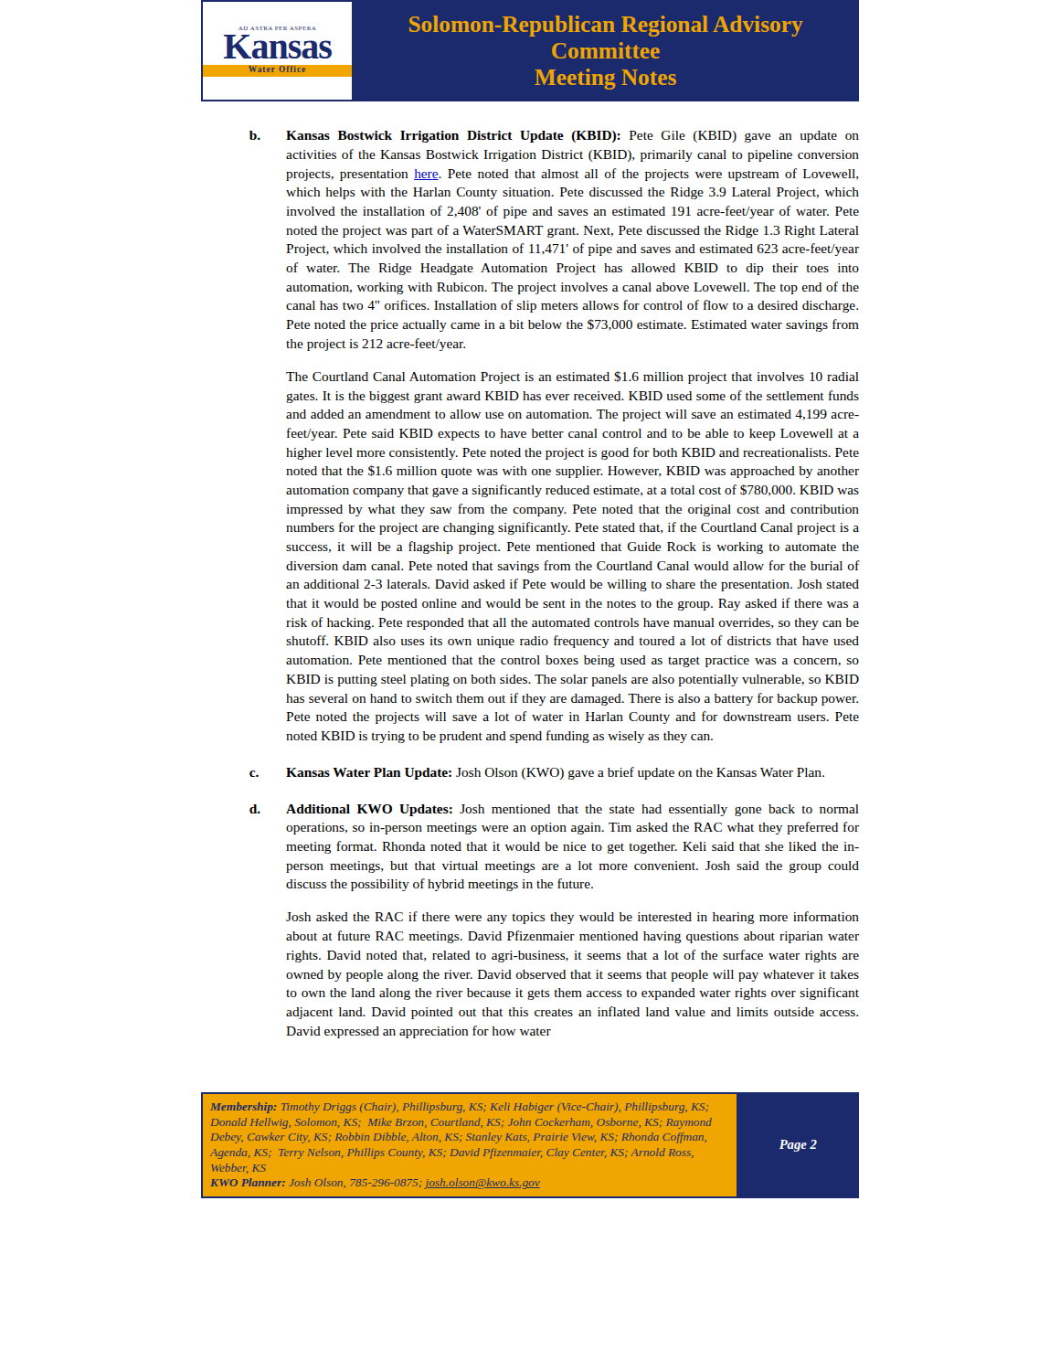AD ASTRA PER ASPERA Kansas
Water Office
Solomon-Republican Regional Advisory Committee
Meeting Notes
b. Kansas Bostwick Irrigation District Update (KBID): Pete Gile (KBID) gave an update on activities of the Kansas Bostwick Irrigation District (KBID), primarily canal to pipeline conversion projects, presentation here. Pete noted that almost all of the projects were upstream of Lovewell, which helps with the Harlan County situation. Pete discussed the Ridge 3.9 Lateral Project, which involved the installation of 2,408' of pipe and saves an estimated 191 acre-feet/year of water. Pete noted the project was part of a WaterSMART grant. Next, Pete discussed the Ridge 1.3 Right Lateral Project, which involved the installation of 11,471' of pipe and saves and estimated 623 acre-feet/year of water. The Ridge Headgate Automation Project has allowed KBID to dip their toes into automation, working with Rubicon. The project involves a canal above Lovewell. The top end of the canal has two 4" orifices. Installation of slip meters allows for control of flow to a desired discharge. Pete noted the price actually came in a bit below the $73,000 estimate. Estimated water savings from the project is 212 acre-feet/year.
The Courtland Canal Automation Project is an estimated $1.6 million project that involves 10 radial gates. It is the biggest grant award KBID has ever received. KBID used some of the settlement funds and added an amendment to allow use on automation. The project will save an estimated 4,199 acre-feet/year. Pete said KBID expects to have better canal control and to be able to keep Lovewell at a higher level more consistently. Pete noted the project is good for both KBID and recreationalists. Pete noted that the $1.6 million quote was with one supplier. However, KBID was approached by another automation company that gave a significantly reduced estimate, at a total cost of $780,000. KBID was impressed by what they saw from the company. Pete noted that the original cost and contribution numbers for the project are changing significantly. Pete stated that, if the Courtland Canal project is a success, it will be a flagship project. Pete mentioned that Guide Rock is working to automate the diversion dam canal. Pete noted that savings from the Courtland Canal would allow for the burial of an additional 2-3 laterals. David asked if Pete would be willing to share the presentation. Josh stated that it would be posted online and would be sent in the notes to the group. Ray asked if there was a risk of hacking. Pete responded that all the automated controls have manual overrides, so they can be shutoff. KBID also uses its own unique radio frequency and toured a lot of districts that have used automation. Pete mentioned that the control boxes being used as target practice was a concern, so KBID is putting steel plating on both sides. The solar panels are also potentially vulnerable, so KBID has several on hand to switch them out if they are damaged. There is also a battery for backup power. Pete noted the projects will save a lot of water in Harlan County and for downstream users. Pete noted KBID is trying to be prudent and spend funding as wisely as they can.
c. Kansas Water Plan Update: Josh Olson (KWO) gave a brief update on the Kansas Water Plan.
d. Additional KWO Updates: Josh mentioned that the state had essentially gone back to normal operations, so in-person meetings were an option again. Tim asked the RAC what they preferred for meeting format. Rhonda noted that it would be nice to get together. Keli said that she liked the in-person meetings, but that virtual meetings are a lot more convenient. Josh said the group could discuss the possibility of hybrid meetings in the future.
Josh asked the RAC if there were any topics they would be interested in hearing more information about at future RAC meetings. David Pfizenmaier mentioned having questions about riparian water rights. David noted that, related to agri-business, it seems that a lot of the surface water rights are owned by people along the river. David observed that it seems that people will pay whatever it takes to own the land along the river because it gets them access to expanded water rights over significant adjacent land. David pointed out that this creates an inflated land value and limits outside access. David expressed an appreciation for how water
Membership: Timothy Driggs (Chair), Phillipsburg, KS; Keli Habiger (Vice-Chair), Phillipsburg, KS; Donald Hellwig, Solomon, KS; Mike Brzon, Courtland, KS; John Cockerham, Osborne, KS; Raymond Debey, Cawker City, KS; Robbin Dibble, Alton, KS; Stanley Kats, Prairie View, KS; Rhonda Coffman, Agenda, KS; Terry Nelson, Phillips County, KS; David Pfizenmaier, Clay Center, KS; Arnold Ross, Webber, KS
KWO Planner: Josh Olson, 785-296-0875; josh.olson@kwo.ks.gov
Page 2